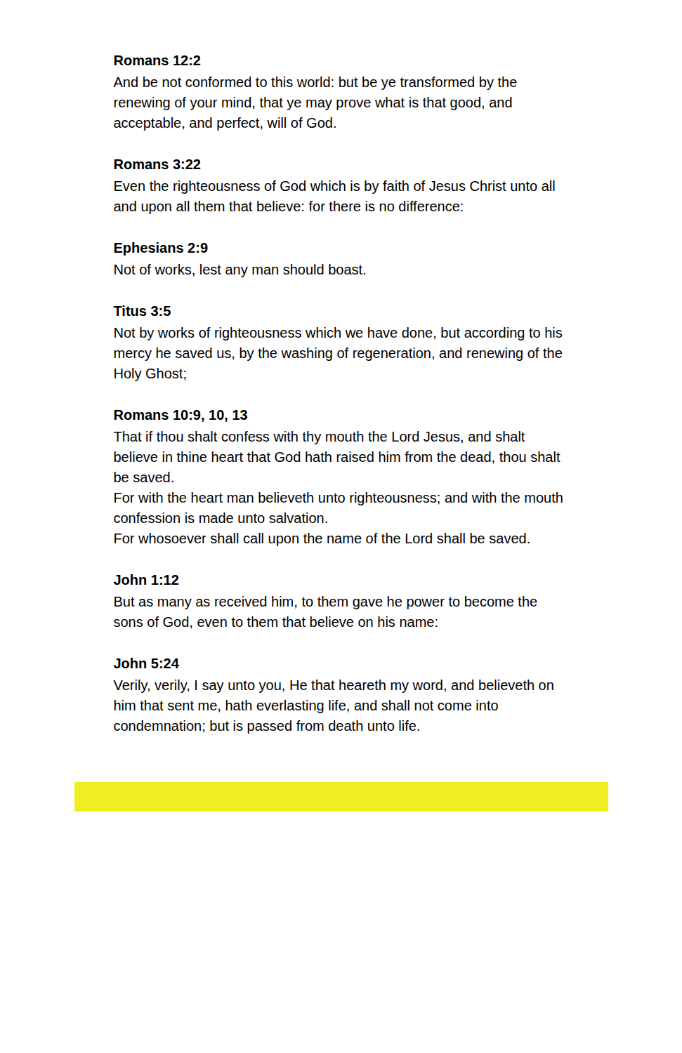Romans 12:2
And be not conformed to this world: but be ye transformed by the renewing of your mind, that ye may prove what is that good, and acceptable, and perfect, will of God.
Romans 3:22
Even the righteousness of God which is by faith of Jesus Christ unto all and upon all them that believe: for there is no difference:
Ephesians 2:9
Not of works, lest any man should boast.
Titus 3:5
Not by works of righteousness which we have done, but according to his mercy he saved us, by the washing of regeneration, and renewing of the Holy Ghost;
Romans 10:9, 10, 13
That if thou shalt confess with thy mouth the Lord Jesus, and shalt believe in thine heart that God hath raised him from the dead, thou shalt be saved.
For with the heart man believeth unto righteousness; and with the mouth confession is made unto salvation.
For whosoever shall call upon the name of the Lord shall be saved.
John 1:12
But as many as received him, to them gave he power to become the sons of God, even to them that believe on his name:
John 5:24
Verily, verily, I say unto you, He that heareth my word, and believeth on him that sent me, hath everlasting life, and shall not come into condemnation; but is passed from death unto life.